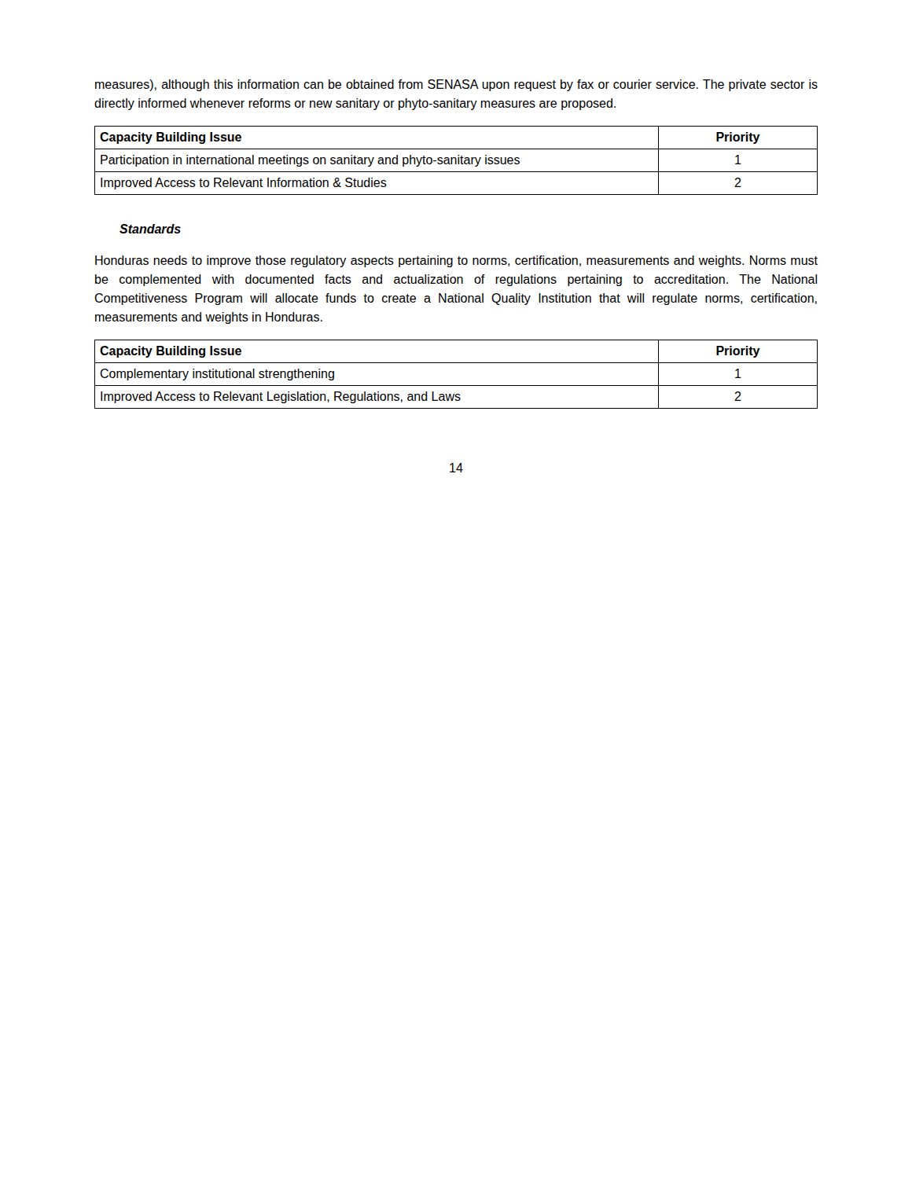measures), although this information can be obtained from SENASA upon request by fax or courier service. The private sector is directly informed whenever reforms or new sanitary or phyto-sanitary measures are proposed.
| Capacity Building Issue | Priority |
| --- | --- |
| Participation in international meetings on sanitary and phyto-sanitary issues | 1 |
| Improved Access to Relevant Information & Studies | 2 |
Standards
Honduras needs to improve those regulatory aspects pertaining to norms, certification, measurements and weights. Norms must be complemented with documented facts and actualization of regulations pertaining to accreditation. The National Competitiveness Program will allocate funds to create a National Quality Institution that will regulate norms, certification, measurements and weights in Honduras.
| Capacity Building Issue | Priority |
| --- | --- |
| Complementary institutional strengthening | 1 |
| Improved Access to Relevant Legislation, Regulations, and Laws | 2 |
14